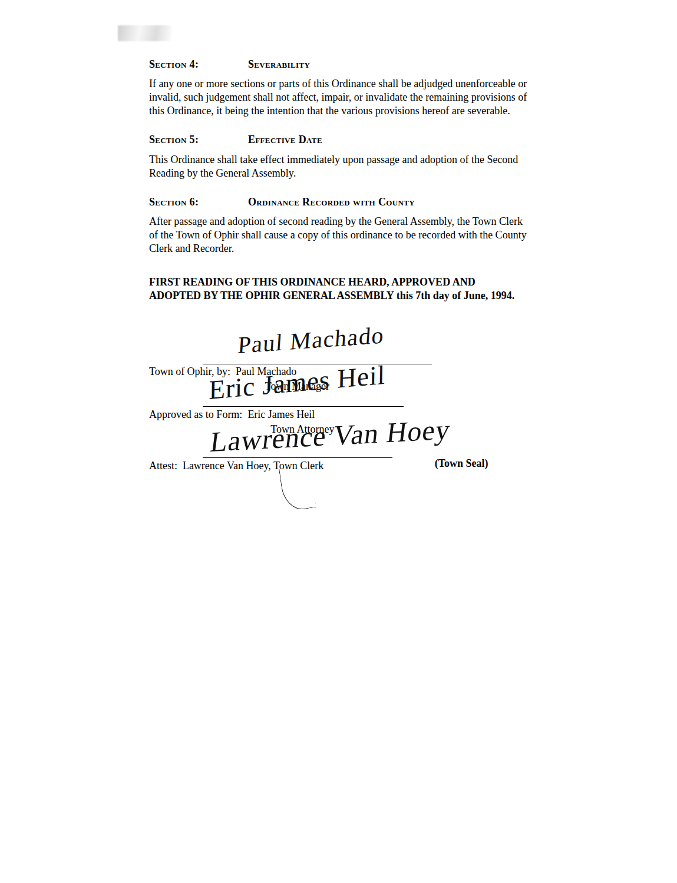Section 4:
Severability
If any one or more sections or parts of this Ordinance shall be adjudged unenforceable or invalid, such judgement shall not affect, impair, or invalidate the remaining provisions of this Ordinance, it being the intention that the various provisions hereof are severable.
Section 5:
Effective Date
This Ordinance shall take effect immediately upon passage and adoption of the Second Reading by the General Assembly.
Section 6:
Ordinance Recorded with County
After passage and adoption of second reading by the General Assembly, the Town Clerk of the Town of Ophir shall cause a copy of this ordinance to be recorded with the County Clerk and Recorder.
FIRST READING OF THIS ORDINANCE HEARD, APPROVED AND ADOPTED BY THE OPHIR GENERAL ASSEMBLY this 7th day of June, 1994.
Paul Machado
Town of Ophir, by: Paul Machado
Town Manager
Eric James Heil
Approved as to Form: Eric James Heil
Town Attorney
Lawrence Van Hoey
Attest: Lawrence Van Hoey, Town Clerk
(Town Seal)